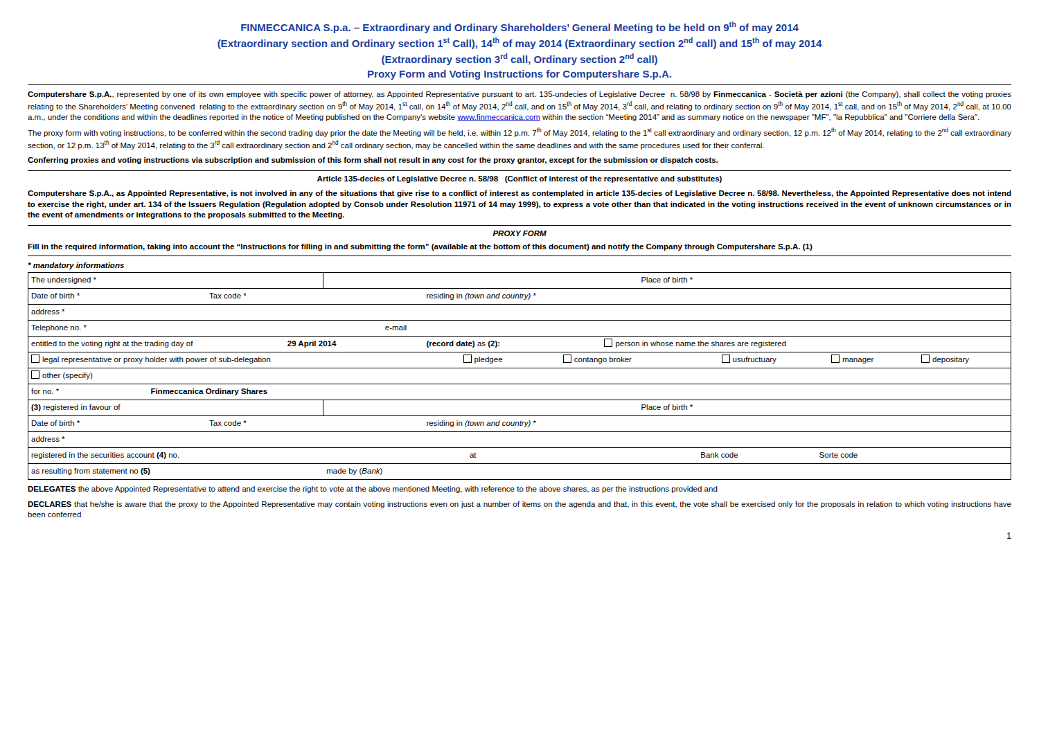FINMECCANICA S.p.a. – Extraordinary and Ordinary Shareholders’ General Meeting to be held on 9th of may 2014 (Extraordinary section and Ordinary section 1st Call), 14th of may 2014 (Extraordinary section 2nd call) and 15th of may 2014 (Extraordinary section 3rd call, Ordinary section 2nd call) Proxy Form and Voting Instructions for Computershare S.p.A.
Computershare S.p.A., represented by one of its own employee with specific power of attorney, as Appointed Representative pursuant to art. 135-undecies of Legislative Decree n. 58/98 by Finmeccanica - Società per azioni (the Company), shall collect the voting proxies relating to the Shareholders’ Meeting convened relating to the extraordinary section on 9th of May 2014, 1st call, on 14th of May 2014, 2nd call, and on 15th of May 2014, 3rd call, and relating to ordinary section on 9th of May 2014, 1st call, and on 15th of May 2014, 2nd call, at 10.00 a.m., under the conditions and within the deadlines reported in the notice of Meeting published on the Company's website www.finmeccanica.com within the section “Meeting 2014” and as summary notice on the newspaper "MF", "la Repubblica" and "Corriere della Sera".
The proxy form with voting instructions, to be conferred within the second trading day prior the date the Meeting will be held, i.e. within 12 p.m. 7th of May 2014, relating to the 1st call extraordinary and ordinary section, 12 p.m. 12th of May 2014, relating to the 2nd call extraordinary section, or 12 p.m. 13th of May 2014, relating to the 3rd call extraordinary section and 2nd call ordinary section, may be cancelled within the same deadlines and with the same procedures used for their conferral.
Conferring proxies and voting instructions via subscription and submission of this form shall not result in any cost for the proxy grantor, except for the submission or dispatch costs.
Article 135-decies of Legislative Decree n. 58/98 (Conflict of interest of the representative and substitutes)
Computershare S.p.A., as Appointed Representative, is not involved in any of the situations that give rise to a conflict of interest as contemplated in article 135-decies of Legislative Decree n. 58/98. Nevertheless, the Appointed Representative does not intend to exercise the right, under art. 134 of the Issuers Regulation (Regulation adopted by Consob under Resolution 11971 of 14 may 1999), to express a vote other than that indicated in the voting instructions received in the event of unknown circumstances or in the event of amendments or integrations to the proposals submitted to the Meeting.
PROXY FORM
Fill in the required information, taking into account the “Instructions for filling in and submitting the form” (available at the bottom of this document) and notify the Company through Computershare S.p.A. (1)
* mandatory informations
| The undersigned * | Place of birth * |
| Date of birth * Tax code * residing in (town and country) * |
| address * |
| Telephone no. * e-mail |
| entitled to the voting right at the trading day of 29 April 2014 (record date) as (2): person in whose name the shares are registered |
| legal representative or proxy holder with power of sub-delegation pledgee contango broker usufructuary manager depositary |
| other (specify) |
| for no. * Finmeccanica Ordinary Shares |
| (3) registered in favour of | Place of birth * |
| Date of birth * Tax code * residing in (town and country) * |
| address * |
| registered in the securities account (4) no. at Bank code Sorte code |
| as resulting from statement no (5) made by ( Bank ) |
DELEGATES the above Appointed Representative to attend and exercise the right to vote at the above mentioned Meeting, with reference to the above shares, as per the instructions provided and
DECLARES that he/she is aware that the proxy to the Appointed Representative may contain voting instructions even on just a number of items on the agenda and that, in this event, the vote shall be exercised only for the proposals in relation to which voting instructions have been conferred
1